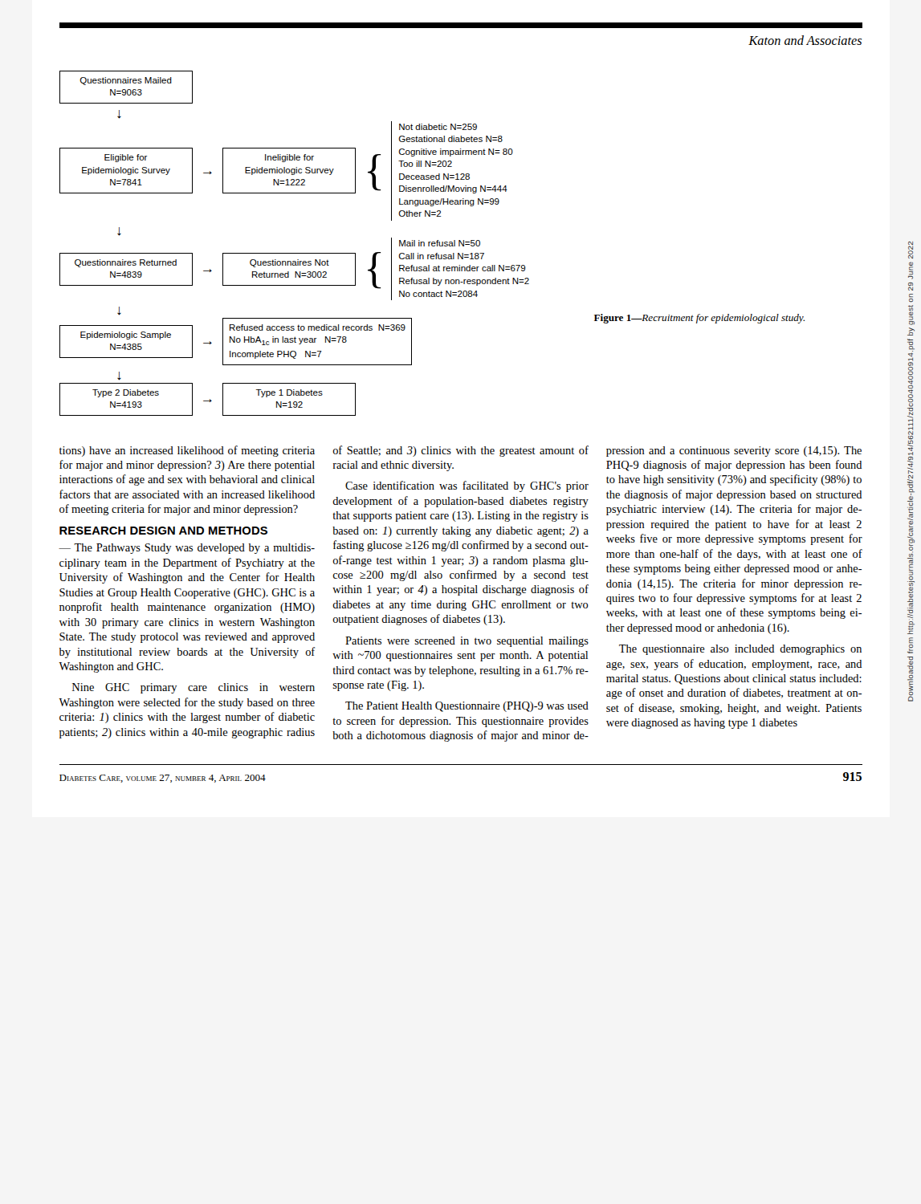Katon and Associates
Downloaded from http://diabetesjournals.org/care/article-pdf/27/4/914/562111/zdc00404000914.pdf by guest on 29 June 2022
Questionnaires Mailed
N=9063
↓
Eligible for
Epidemiologic Survey
N=7841
→
Ineligible for
Epidemiologic Survey
N=1222
{
Not diabetic N=259
Gestational diabetes N=8
Cognitive impairment N= 80
Too ill N=202
Deceased N=128
Disenrolled/Moving N=444
Language/Hearing N=99
Other N=2
↓
Questionnaires Returned
N=4839
→
Questionnaires Not
Returned N=3002
{
Mail in refusal N=50
Call in refusal N=187
Refusal at reminder call N=679
Refusal by non-respondent N=2
No contact N=2084
↓
Epidemiologic Sample
N=4385
→
Refused access to medical records N=369
No HbA1c in last year N=78
Incomplete PHQ N=7
↓
Type 2 Diabetes
N=4193
→
Type 1 Diabetes
N=192
Figure 1—Recruitment for epidemiological study.
tions) have an increased likelihood of meeting criteria for major and minor depression? 3) Are there potential interactions of age and sex with behavioral and clinical factors that are associated with an increased likelihood of meeting criteria for major and minor depression?
RESEARCH DESIGN AND METHODS
— The Pathways Study was developed by a multidisciplinary team in the Department of Psychiatry at the University of Washington and the Center for Health Studies at Group Health Cooperative (GHC). GHC is a nonprofit health maintenance organization (HMO) with 30 primary care clinics in western Washington State. The study protocol was reviewed and approved by institutional review boards at the University of Washington and GHC.
Nine GHC primary care clinics in western Washington were selected for the study based on three criteria: 1) clinics with the largest number of diabetic patients; 2) clinics within a 40-mile geographic radius of Seattle; and 3) clinics with the greatest amount of racial and ethnic diversity.
Case identification was facilitated by GHC's prior development of a population-based diabetes registry that supports patient care (13). Listing in the registry is based on: 1) currently taking any diabetic agent; 2) a fasting glucose ≥126 mg/dl confirmed by a second out-of-range test within 1 year; 3) a random plasma glucose ≥200 mg/dl also confirmed by a second test within 1 year; or 4) a hospital discharge diagnosis of diabetes at any time during GHC enrollment or two outpatient diagnoses of diabetes (13).
Patients were screened in two sequential mailings with ~700 questionnaires sent per month. A potential third contact was by telephone, resulting in a 61.7% response rate (Fig. 1).
The Patient Health Questionnaire (PHQ)-9 was used to screen for depression. This questionnaire provides both a dichotomous diagnosis of major and minor depression and a continuous severity score (14,15). The PHQ-9 diagnosis of major depression has been found to have high sensitivity (73%) and specificity (98%) to the diagnosis of major depression based on structured psychiatric interview (14). The criteria for major depression required the patient to have for at least 2 weeks five or more depressive symptoms present for more than one-half of the days, with at least one of these symptoms being either depressed mood or anhedonia (14,15). The criteria for minor depression requires two to four depressive symptoms for at least 2 weeks, with at least one of these symptoms being either depressed mood or anhedonia (16).
The questionnaire also included demographics on age, sex, years of education, employment, race, and marital status. Questions about clinical status included: age of onset and duration of diabetes, treatment at onset of disease, smoking, height, and weight. Patients were diagnosed as having type 1 diabetes
Diabetes Care, volume 27, number 4, April 2004
915